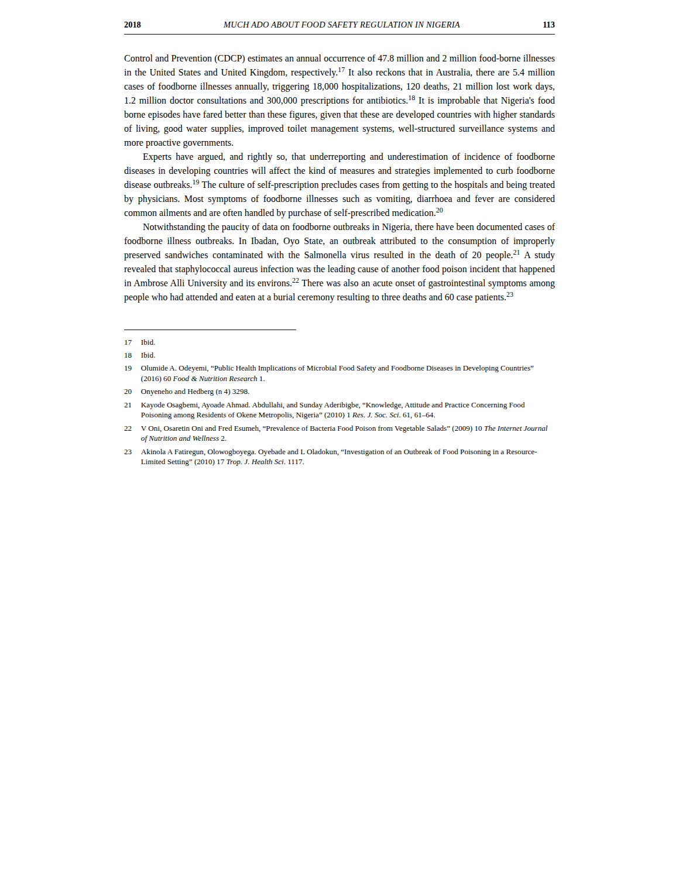2018 Much Ado About Food Safety Regulation in Nigeria 113
Control and Prevention (CDCP) estimates an annual occurrence of 47.8 million and 2 million food-borne illnesses in the United States and United Kingdom, respectively.17 It also reckons that in Australia, there are 5.4 million cases of foodborne illnesses annually, triggering 18,000 hospitalizations, 120 deaths, 21 million lost work days, 1.2 million doctor consultations and 300,000 prescriptions for antibiotics.18 It is improbable that Nigeria's food borne episodes have fared better than these figures, given that these are developed countries with higher standards of living, good water supplies, improved toilet management systems, well-structured surveillance systems and more proactive governments.
Experts have argued, and rightly so, that underreporting and underestimation of incidence of foodborne diseases in developing countries will affect the kind of measures and strategies implemented to curb foodborne disease outbreaks.19 The culture of self-prescription precludes cases from getting to the hospitals and being treated by physicians. Most symptoms of foodborne illnesses such as vomiting, diarrhoea and fever are considered common ailments and are often handled by purchase of self-prescribed medication.20
Notwithstanding the paucity of data on foodborne outbreaks in Nigeria, there have been documented cases of foodborne illness outbreaks. In Ibadan, Oyo State, an outbreak attributed to the consumption of improperly preserved sandwiches contaminated with the Salmonella virus resulted in the death of 20 people.21 A study revealed that staphylococcal aureus infection was the leading cause of another food poison incident that happened in Ambrose Alli University and its environs.22 There was also an acute onset of gastrointestinal symptoms among people who had attended and eaten at a burial ceremony resulting to three deaths and 60 case patients.23
17 Ibid.
18 Ibid.
19 Olumide A. Odeyemi, “Public Health Implications of Microbial Food Safety and Foodborne Diseases in Developing Countries” (2016) 60 Food & Nutrition Research 1.
20 Onyeneho and Hedberg (n 4) 3298.
21 Kayode Osagbemi, Ayoade Ahmad. Abdullahi, and Sunday Aderibigbe, “Knowledge, Attitude and Practice Concerning Food Poisoning among Residents of Okene Metropolis, Nigeria” (2010) 1 Res. J. Soc. Sci. 61, 61–64.
22 V Oni, Osaretin Oni and Fred Esumeh, “Prevalence of Bacteria Food Poison from Vegetable Salads” (2009) 10 The Internet Journal of Nutrition and Wellness 2.
23 Akinola A Fatiregun, Olowogboyega. Oyebade and L Oladokun, “Investigation of an Outbreak of Food Poisoning in a Resource-Limited Setting” (2010) 17 Trop. J. Health Sci. 1117.